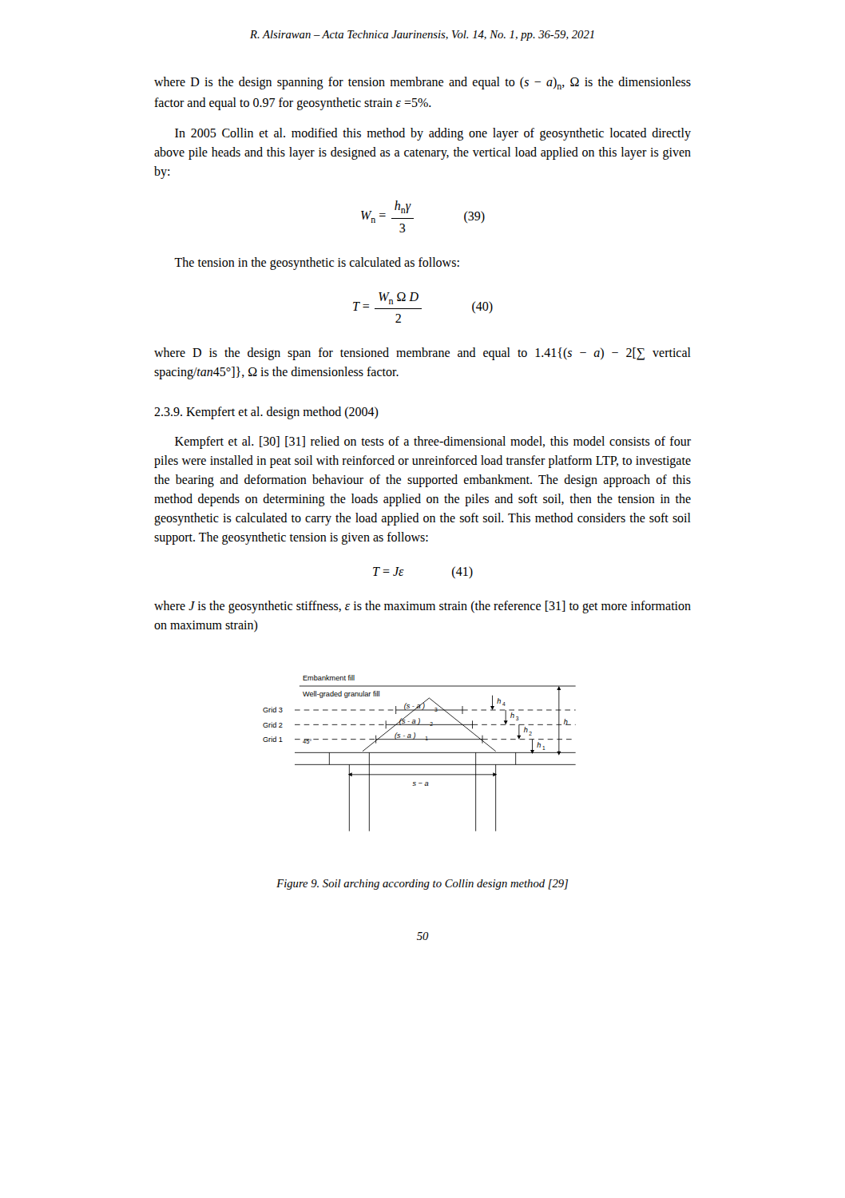R. Alsirawan – Acta Technica Jaurinensis, Vol. 14, No. 1, pp. 36-59, 2021
where D is the design spanning for tension membrane and equal to (s − a)n, Ω is the dimensionless factor and equal to 0.97 for geosynthetic strain ε =5%.
In 2005 Collin et al. modified this method by adding one layer of geosynthetic located directly above pile heads and this layer is designed as a catenary, the vertical load applied on this layer is given by:
Wn = hnγ 3 (39)
The tension in the geosynthetic is calculated as follows:
T = Wn Ω D 2 (40)
where D is the design span for tensioned membrane and equal to 1.41{(s − a) − 2[∑ vertical spacing/tan45°]}, Ω is the dimensionless factor.
2.3.9. Kempfert et al. design method (2004)
Kempfert et al. [30] [31] relied on tests of a three-dimensional model, this model consists of four piles were installed in peat soil with reinforced or unreinforced load transfer platform LTP, to investigate the bearing and deformation behaviour of the supported embankment. The design approach of this method depends on determining the loads applied on the piles and soft soil, then the tension in the geosynthetic is calculated to carry the load applied on the soft soil. This method considers the soft soil support. The geosynthetic tension is given as follows:
T = Jε (41)
where J is the geosynthetic stiffness, ε is the maximum strain (the reference [31] to get more information on maximum strain)
Embankment fill Well-graded granular fill Grid 3 Grid 2 Grid 1 (s - a )3 (s - a )2 (s - a )1 45° h4 h3 h2 h1 h s − a
Figure 9. Soil arching according to Collin design method [29]
50